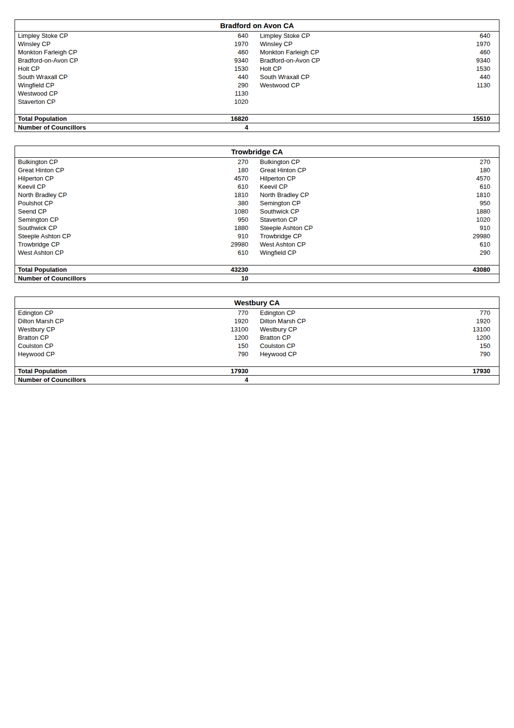Bradford on Avon CA
| Limpley Stoke CP | 640 | Limpley Stoke CP | 640 |
| Winsley CP | 1970 | Winsley CP | 1970 |
| Monkton Farleigh CP | 460 | Monkton Farleigh CP | 460 |
| Bradford-on-Avon CP | 9340 | Bradford-on-Avon CP | 9340 |
| Holt CP | 1530 | Holt CP | 1530 |
| South Wraxall CP | 440 | South Wraxall CP | 440 |
| Wingfield CP | 290 | Westwood CP | 1130 |
| Westwood CP | 1130 | | |
| Staverton CP | 1020 | | |
| Total Population | 16820 | | 15510 |
| Number of Councillors | 4 | | |
Trowbridge CA
| Bulkington CP | 270 | Bulkington CP | 270 |
| Great Hinton CP | 180 | Great Hinton CP | 180 |
| Hilperton CP | 4570 | Hilperton CP | 4570 |
| Keevil CP | 610 | Keevil CP | 610 |
| North Bradley CP | 1810 | North Bradley CP | 1810 |
| Poulshot CP | 380 | Semington CP | 950 |
| Seend CP | 1080 | Southwick CP | 1880 |
| Semington CP | 950 | Staverton CP | 1020 |
| Southwick CP | 1880 | Steeple Ashton CP | 910 |
| Steeple Ashton CP | 910 | Trowbridge CP | 29980 |
| Trowbridge CP | 29980 | West Ashton CP | 610 |
| West Ashton CP | 610 | Wingfield CP | 290 |
| Total Population | 43230 | | 43080 |
| Number of Councillors | 10 | | |
Westbury CA
| Edington CP | 770 | Edington CP | 770 |
| Dilton Marsh CP | 1920 | Dilton Marsh CP | 1920 |
| Westbury CP | 13100 | Westbury CP | 13100 |
| Bratton CP | 1200 | Bratton CP | 1200 |
| Coulston CP | 150 | Coulston CP | 150 |
| Heywood CP | 790 | Heywood CP | 790 |
| Total Population | 17930 | | 17930 |
| Number of Councillors | 4 | | |